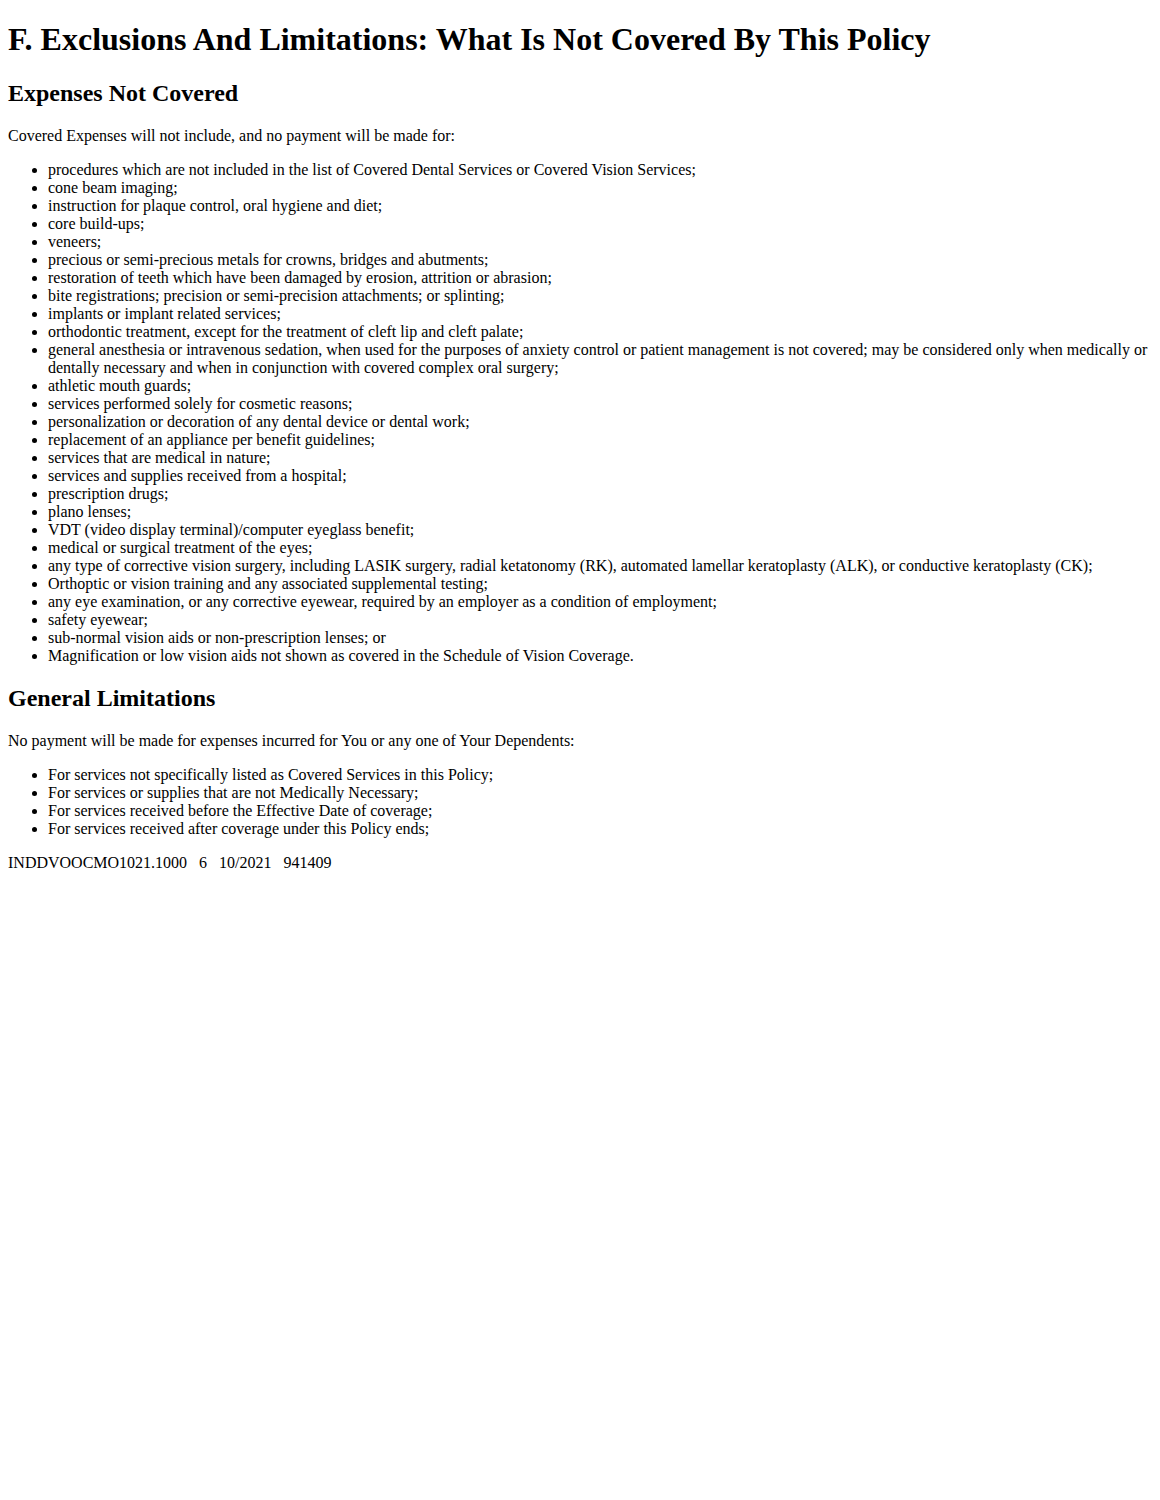F. Exclusions And Limitations: What Is Not Covered By This Policy
Expenses Not Covered
Covered Expenses will not include, and no payment will be made for:
procedures which are not included in the list of Covered Dental Services or Covered Vision Services;
cone beam imaging;
instruction for plaque control, oral hygiene and diet;
core build-ups;
veneers;
precious or semi-precious metals for crowns, bridges and abutments;
restoration of teeth which have been damaged by erosion, attrition or abrasion;
bite registrations; precision or semi-precision attachments; or splinting;
implants or implant related services;
orthodontic treatment, except for the treatment of cleft lip and cleft palate;
general anesthesia or intravenous sedation, when used for the purposes of anxiety control or patient management is not covered; may be considered only when medically or dentally necessary and when in conjunction with covered complex oral surgery;
athletic mouth guards;
services performed solely for cosmetic reasons;
personalization or decoration of any dental device or dental work;
replacement of an appliance per benefit guidelines;
services that are medical in nature;
services and supplies received from a hospital;
prescription drugs;
plano lenses;
VDT (video display terminal)/computer eyeglass benefit;
medical or surgical treatment of the eyes;
any type of corrective vision surgery, including LASIK surgery, radial ketatonomy (RK), automated lamellar keratoplasty (ALK), or conductive keratoplasty (CK);
Orthoptic or vision training and any associated supplemental testing;
any eye examination, or any corrective eyewear, required by an employer as a condition of employment;
safety eyewear;
sub-normal vision aids or non-prescription lenses; or
Magnification or low vision aids not shown as covered in the Schedule of Vision Coverage.
General Limitations
No payment will be made for expenses incurred for You or any one of Your Dependents:
For services not specifically listed as Covered Services in this Policy;
For services or supplies that are not Medically Necessary;
For services received before the Effective Date of coverage;
For services received after coverage under this Policy ends;
INDDVOOCMO1021.1000 6 10/2021 941409